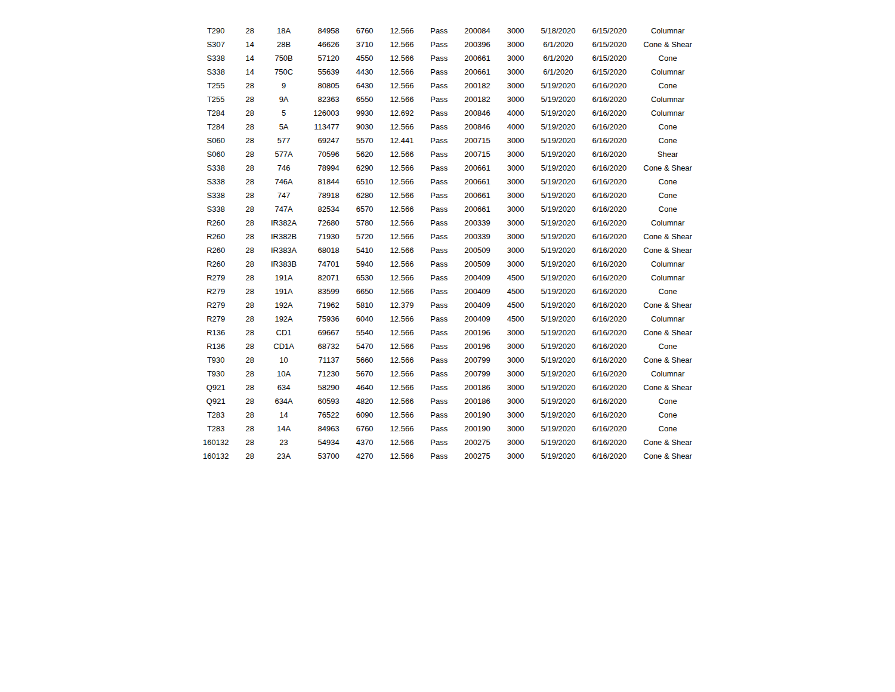| T290 | 28 | 18A | 84958 | 6760 | 12.566 | Pass | 200084 | 3000 | 5/18/2020 | 6/15/2020 | Columnar |
| S307 | 14 | 28B | 46626 | 3710 | 12.566 | Pass | 200396 | 3000 | 6/1/2020 | 6/15/2020 | Cone & Shear |
| S338 | 14 | 750B | 57120 | 4550 | 12.566 | Pass | 200661 | 3000 | 6/1/2020 | 6/15/2020 | Cone |
| S338 | 14 | 750C | 55639 | 4430 | 12.566 | Pass | 200661 | 3000 | 6/1/2020 | 6/15/2020 | Columnar |
| T255 | 28 | 9 | 80805 | 6430 | 12.566 | Pass | 200182 | 3000 | 5/19/2020 | 6/16/2020 | Cone |
| T255 | 28 | 9A | 82363 | 6550 | 12.566 | Pass | 200182 | 3000 | 5/19/2020 | 6/16/2020 | Columnar |
| T284 | 28 | 5 | 126003 | 9930 | 12.692 | Pass | 200846 | 4000 | 5/19/2020 | 6/16/2020 | Columnar |
| T284 | 28 | 5A | 113477 | 9030 | 12.566 | Pass | 200846 | 4000 | 5/19/2020 | 6/16/2020 | Cone |
| S060 | 28 | 577 | 69247 | 5570 | 12.441 | Pass | 200715 | 3000 | 5/19/2020 | 6/16/2020 | Cone |
| S060 | 28 | 577A | 70596 | 5620 | 12.566 | Pass | 200715 | 3000 | 5/19/2020 | 6/16/2020 | Shear |
| S338 | 28 | 746 | 78994 | 6290 | 12.566 | Pass | 200661 | 3000 | 5/19/2020 | 6/16/2020 | Cone & Shear |
| S338 | 28 | 746A | 81844 | 6510 | 12.566 | Pass | 200661 | 3000 | 5/19/2020 | 6/16/2020 | Cone |
| S338 | 28 | 747 | 78918 | 6280 | 12.566 | Pass | 200661 | 3000 | 5/19/2020 | 6/16/2020 | Cone |
| S338 | 28 | 747A | 82534 | 6570 | 12.566 | Pass | 200661 | 3000 | 5/19/2020 | 6/16/2020 | Cone |
| R260 | 28 | IR382A | 72680 | 5780 | 12.566 | Pass | 200339 | 3000 | 5/19/2020 | 6/16/2020 | Columnar |
| R260 | 28 | IR382B | 71930 | 5720 | 12.566 | Pass | 200339 | 3000 | 5/19/2020 | 6/16/2020 | Cone & Shear |
| R260 | 28 | IR383A | 68018 | 5410 | 12.566 | Pass | 200509 | 3000 | 5/19/2020 | 6/16/2020 | Cone & Shear |
| R260 | 28 | IR383B | 74701 | 5940 | 12.566 | Pass | 200509 | 3000 | 5/19/2020 | 6/16/2020 | Columnar |
| R279 | 28 | 191A | 82071 | 6530 | 12.566 | Pass | 200409 | 4500 | 5/19/2020 | 6/16/2020 | Columnar |
| R279 | 28 | 191A | 83599 | 6650 | 12.566 | Pass | 200409 | 4500 | 5/19/2020 | 6/16/2020 | Cone |
| R279 | 28 | 192A | 71962 | 5810 | 12.379 | Pass | 200409 | 4500 | 5/19/2020 | 6/16/2020 | Cone & Shear |
| R279 | 28 | 192A | 75936 | 6040 | 12.566 | Pass | 200409 | 4500 | 5/19/2020 | 6/16/2020 | Columnar |
| R136 | 28 | CD1 | 69667 | 5540 | 12.566 | Pass | 200196 | 3000 | 5/19/2020 | 6/16/2020 | Cone & Shear |
| R136 | 28 | CD1A | 68732 | 5470 | 12.566 | Pass | 200196 | 3000 | 5/19/2020 | 6/16/2020 | Cone |
| T930 | 28 | 10 | 71137 | 5660 | 12.566 | Pass | 200799 | 3000 | 5/19/2020 | 6/16/2020 | Cone & Shear |
| T930 | 28 | 10A | 71230 | 5670 | 12.566 | Pass | 200799 | 3000 | 5/19/2020 | 6/16/2020 | Columnar |
| Q921 | 28 | 634 | 58290 | 4640 | 12.566 | Pass | 200186 | 3000 | 5/19/2020 | 6/16/2020 | Cone & Shear |
| Q921 | 28 | 634A | 60593 | 4820 | 12.566 | Pass | 200186 | 3000 | 5/19/2020 | 6/16/2020 | Cone |
| T283 | 28 | 14 | 76522 | 6090 | 12.566 | Pass | 200190 | 3000 | 5/19/2020 | 6/16/2020 | Cone |
| T283 | 28 | 14A | 84963 | 6760 | 12.566 | Pass | 200190 | 3000 | 5/19/2020 | 6/16/2020 | Cone |
| 160132 | 28 | 23 | 54934 | 4370 | 12.566 | Pass | 200275 | 3000 | 5/19/2020 | 6/16/2020 | Cone & Shear |
| 160132 | 28 | 23A | 53700 | 4270 | 12.566 | Pass | 200275 | 3000 | 5/19/2020 | 6/16/2020 | Cone & Shear |